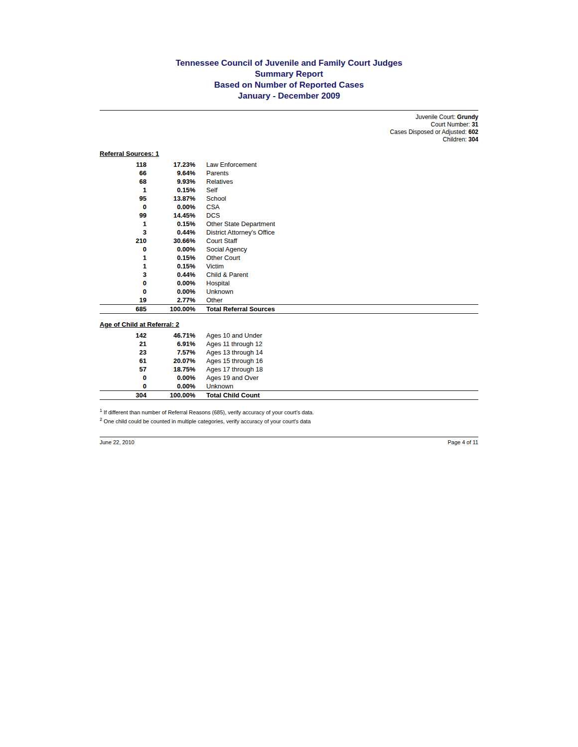Tennessee Council of Juvenile and Family Court Judges
Summary Report
Based on Number of Reported Cases
January - December 2009
Juvenile Court: Grundy
Court Number: 31
Cases Disposed or Adjusted: 602
Children: 304
Referral Sources: 1
| 118 | 17.23% | Law Enforcement |
| 66 | 9.64% | Parents |
| 68 | 9.93% | Relatives |
| 1 | 0.15% | Self |
| 95 | 13.87% | School |
| 0 | 0.00% | CSA |
| 99 | 14.45% | DCS |
| 1 | 0.15% | Other State Department |
| 3 | 0.44% | District Attorney's Office |
| 210 | 30.66% | Court Staff |
| 0 | 0.00% | Social Agency |
| 1 | 0.15% | Other Court |
| 1 | 0.15% | Victim |
| 3 | 0.44% | Child & Parent |
| 0 | 0.00% | Hospital |
| 0 | 0.00% | Unknown |
| 19 | 2.77% | Other |
| 685 | 100.00% | Total Referral Sources |
Age of Child at Referral: 2
| 142 | 46.71% | Ages 10 and Under |
| 21 | 6.91% | Ages 11 through 12 |
| 23 | 7.57% | Ages 13 through 14 |
| 61 | 20.07% | Ages 15 through 16 |
| 57 | 18.75% | Ages 17 through 18 |
| 0 | 0.00% | Ages 19 and Over |
| 0 | 0.00% | Unknown |
| 304 | 100.00% | Total Child Count |
1 If different than number of Referral Reasons (685), verify accuracy of your court's data.
2 One child could be counted in multiple categories, verify accuracy of your court's data
June 22, 2010
Page 4 of 11